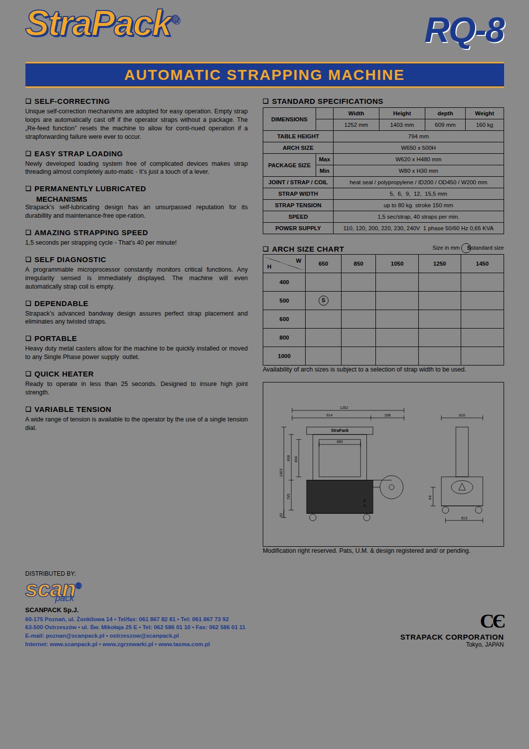StraPack®
RQ-8
AUTOMATIC STRAPPING MACHINE
SELF-CORRECTING
Unique self-correction mechanisms are adopted for easy operation. Empty strap loops are automatically cast off if the operator straps without a package. The „Re-feed function” resets the machine to allow for conti-nued operation if a strapforwarding failure were ever to occur.
EASY STRAP LOADING
Newly developed loading system free of complicated devices makes strap threading almost completely auto-matic - It’s just a touch of a lever.
PERMANENTLY LUBRICATED
MECHANISMS
Strapack’s self-lubricating design has an unsurpassed reputation for its durabillity and maintenance-free ope-ration.
AMAZING STRAPPING SPEED
1,5 seconds per strapping cycle - That’s 40 per minute!
SELF DIAGNOSTIC
A programmable microprocessor constantly monitors critical functions. Any irregularity sensed is immediately displayed. The machine will even automatically strap coil is empty.
DEPENDABLE
Strapack’s advanced bandway design assures perfect strap placement and eliminates any twisted straps.
PORTABLE
Heavy duty metal casters allow for the machine to be quickly installed or moved to any Single Phase power supply outlet.
QUICK HEATER
Ready to operate in less than 25 seconds. Designed to insure high joint strength.
VARIABLE TENSION
A wide range of tension is available to the operator by the use of a single tension dial.
STANDARD SPECIFICATIONS
| DIMENSIONS | | Width | Height | depth | Weight |
| | 1252 mm | 1403 mm | 609 mm | 160 kg |
| TABLE HEIGHT | 794 mm |
| ARCH SIZE | W650 x 500H |
| PACKAGE SIZE | Max | W620 x H480 mm |
| Min | W80 x H30 mm |
| JOINT / STRAP / COIL | heat seal / polypropylene / ID200 / OD450 / W200 mm |
| STRAP WIDTH | 5, 6, 9, 12, 15,5 mm |
| STRAP TENSION | up to 80 kg stroke 150 mm |
| SPEED | 1,5 sec/strap, 40 straps per min. |
| POWER SUPPLY | 110, 120, 200, 220, 230, 240V 1 phase 50/60 Hz 0,65 KVA |
ARCH SIZE CHART
Size in mm Sstandard size
| H W | 650 | 850 | 1050 | 1250 | 1450 |
| --- | --- | --- | --- | --- | --- |
| 400 | | | | | |
| 500 | S | | | | |
| 600 | | | | | |
| 800 | | | | | |
| 1000 | | | | | |
Availability of arch sizes is subject to a selection of strap width to be used.
1252 914 338 610 650 1403 608 494 795 92 64 513 StraPack B A
Modification right reserved. Pats, U.M. & design registered and/ or pending.
DISTRIBUTED BY:
scan®
pack
SCANPACK Sp.J.
60-175 Poznań, ul. Żonkilowa 14 • Tel/fax: 061 867 82 81 • Tel: 061 867 73 92
63-500 Ostrzeszów • ul. Św. Mikołaja 25 E • Tel: 062 586 01 10 • Fax: 062 586 01 11
E-mail: poznan@scanpack.pl • ostrzeszow@scanpack.pl
Internet: www.scanpack.pl • www.zgrzewarki.pl • www.tasma.com.pl
CЄ
STRAPACK CORPORATION
Tokyo, JAPAN